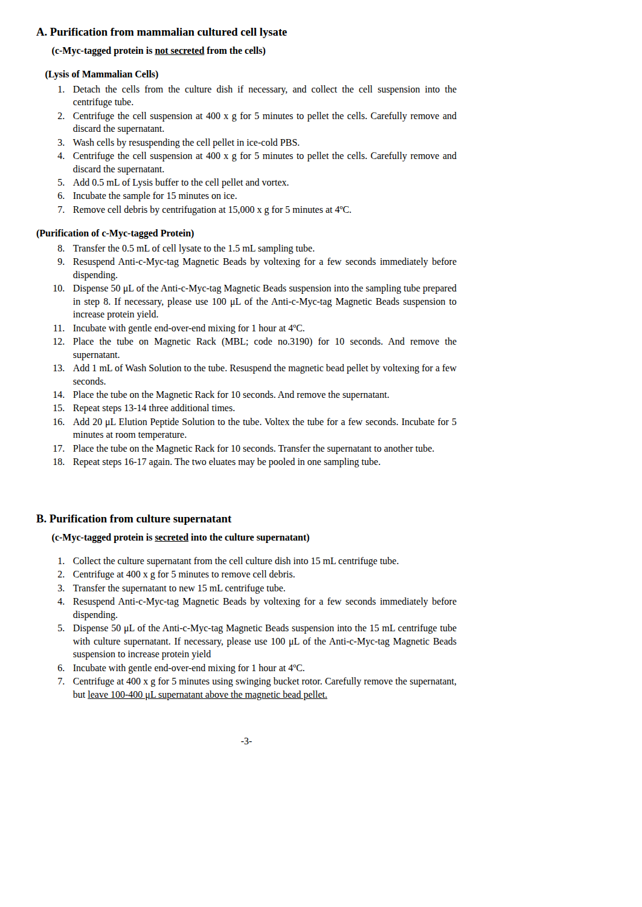A. Purification from mammalian cultured cell lysate
(c-Myc-tagged protein is not secreted from the cells)
(Lysis of Mammalian Cells)
Detach the cells from the culture dish if necessary, and collect the cell suspension into the centrifuge tube.
Centrifuge the cell suspension at 400 x g for 5 minutes to pellet the cells. Carefully remove and discard the supernatant.
Wash cells by resuspending the cell pellet in ice-cold PBS.
Centrifuge the cell suspension at 400 x g for 5 minutes to pellet the cells. Carefully remove and discard the supernatant.
Add 0.5 mL of Lysis buffer to the cell pellet and vortex.
Incubate the sample for 15 minutes on ice.
Remove cell debris by centrifugation at 15,000 x g for 5 minutes at 4ºC.
(Purification of c-Myc-tagged Protein)
Transfer the 0.5 mL of cell lysate to the 1.5 mL sampling tube.
Resuspend Anti-c-Myc-tag Magnetic Beads by voltexing for a few seconds immediately before dispending.
Dispense 50 μL of the Anti-c-Myc-tag Magnetic Beads suspension into the sampling tube prepared in step 8. If necessary, please use 100 μL of the Anti-c-Myc-tag Magnetic Beads suspension to increase protein yield.
Incubate with gentle end-over-end mixing for 1 hour at 4ºC.
Place the tube on Magnetic Rack (MBL; code no.3190) for 10 seconds. And remove the supernatant.
Add 1 mL of Wash Solution to the tube. Resuspend the magnetic bead pellet by voltexing for a few seconds.
Place the tube on the Magnetic Rack for 10 seconds. And remove the supernatant.
Repeat steps 13-14 three additional times.
Add 20 μL Elution Peptide Solution to the tube. Voltex the tube for a few seconds. Incubate for 5 minutes at room temperature.
Place the tube on the Magnetic Rack for 10 seconds. Transfer the supernatant to another tube.
Repeat steps 16-17 again. The two eluates may be pooled in one sampling tube.
B. Purification from culture supernatant
(c-Myc-tagged protein is secreted into the culture supernatant)
Collect the culture supernatant from the cell culture dish into 15 mL centrifuge tube.
Centrifuge at 400 x g for 5 minutes to remove cell debris.
Transfer the supernatant to new 15 mL centrifuge tube.
Resuspend Anti-c-Myc-tag Magnetic Beads by voltexing for a few seconds immediately before dispending.
Dispense 50 μL of the Anti-c-Myc-tag Magnetic Beads suspension into the 15 mL centrifuge tube with culture supernatant. If necessary, please use 100 μL of the Anti-c-Myc-tag Magnetic Beads suspension to increase protein yield
Incubate with gentle end-over-end mixing for 1 hour at 4ºC.
Centrifuge at 400 x g for 5 minutes using swinging bucket rotor. Carefully remove the supernatant, but leave 100-400 μL supernatant above the magnetic bead pellet.
-3-